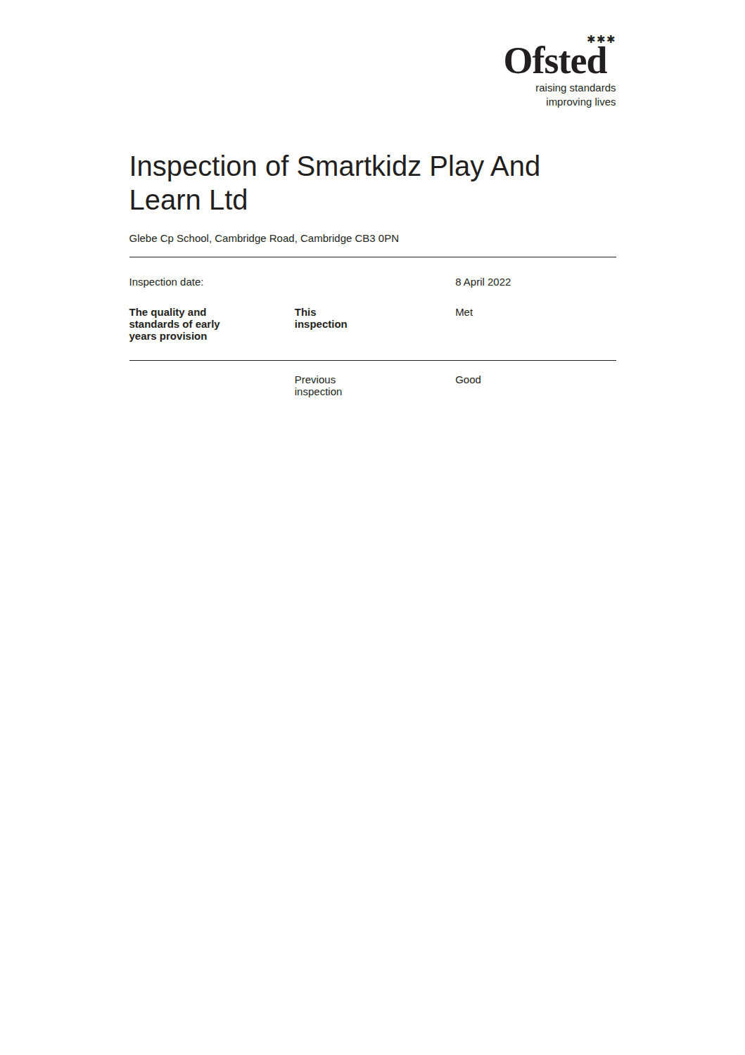✱✱✱
Ofsted
raising standards
improving lives
Inspection of Smartkidz Play And
Learn Ltd
Glebe Cp School, Cambridge Road, Cambridge CB3 0PN
| Inspection date: | | 8 April 2022 |
| The quality and standards of early years provision | This inspection | Met |
| | Previous inspection | Good |